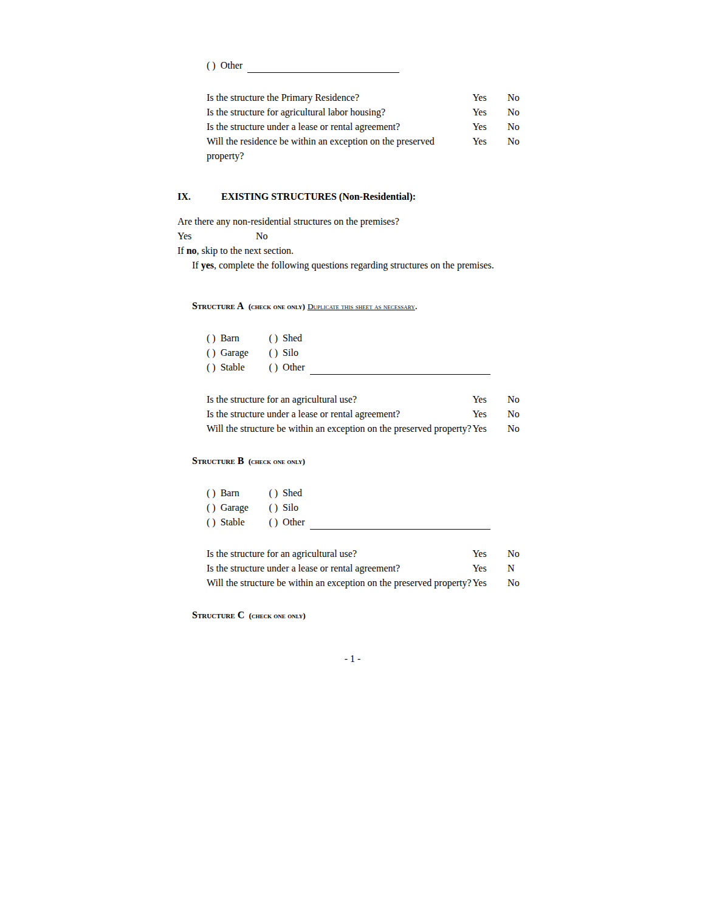( ) Other
| Is the structure the Primary Residence? | Yes | No |
| Is the structure for agricultural labor housing? | Yes | No |
| Is the structure under a lease or rental agreement? | Yes | No |
| Will the residence be within an exception on the preserved property? | Yes | No |
IX. EXISTING STRUCTURES (Non-Residential):
Are there any non-residential structures on the premises?
Yes No
If no, skip to the next section.
If yes, complete the following questions regarding structures on the premises.
Structure A (check one only) Duplicate this sheet as necessary.
| ( ) Barn | ( ) Shed |
| ( ) Garage | ( ) Silo |
| ( ) Stable | ( ) Other |
| Is the structure for an agricultural use? | Yes | No |
| Is the structure under a lease or rental agreement? | Yes | No |
| Will the structure be within an exception on the preserved property? | Yes | No |
Structure B (check one only)
| ( ) Barn | ( ) Shed |
| ( ) Garage | ( ) Silo |
| ( ) Stable | ( ) Other |
| Is the structure for an agricultural use? | Yes | No |
| Is the structure under a lease or rental agreement? | Yes | N |
| Will the structure be within an exception on the preserved property? | Yes | No |
Structure C (check one only)
- 1 -